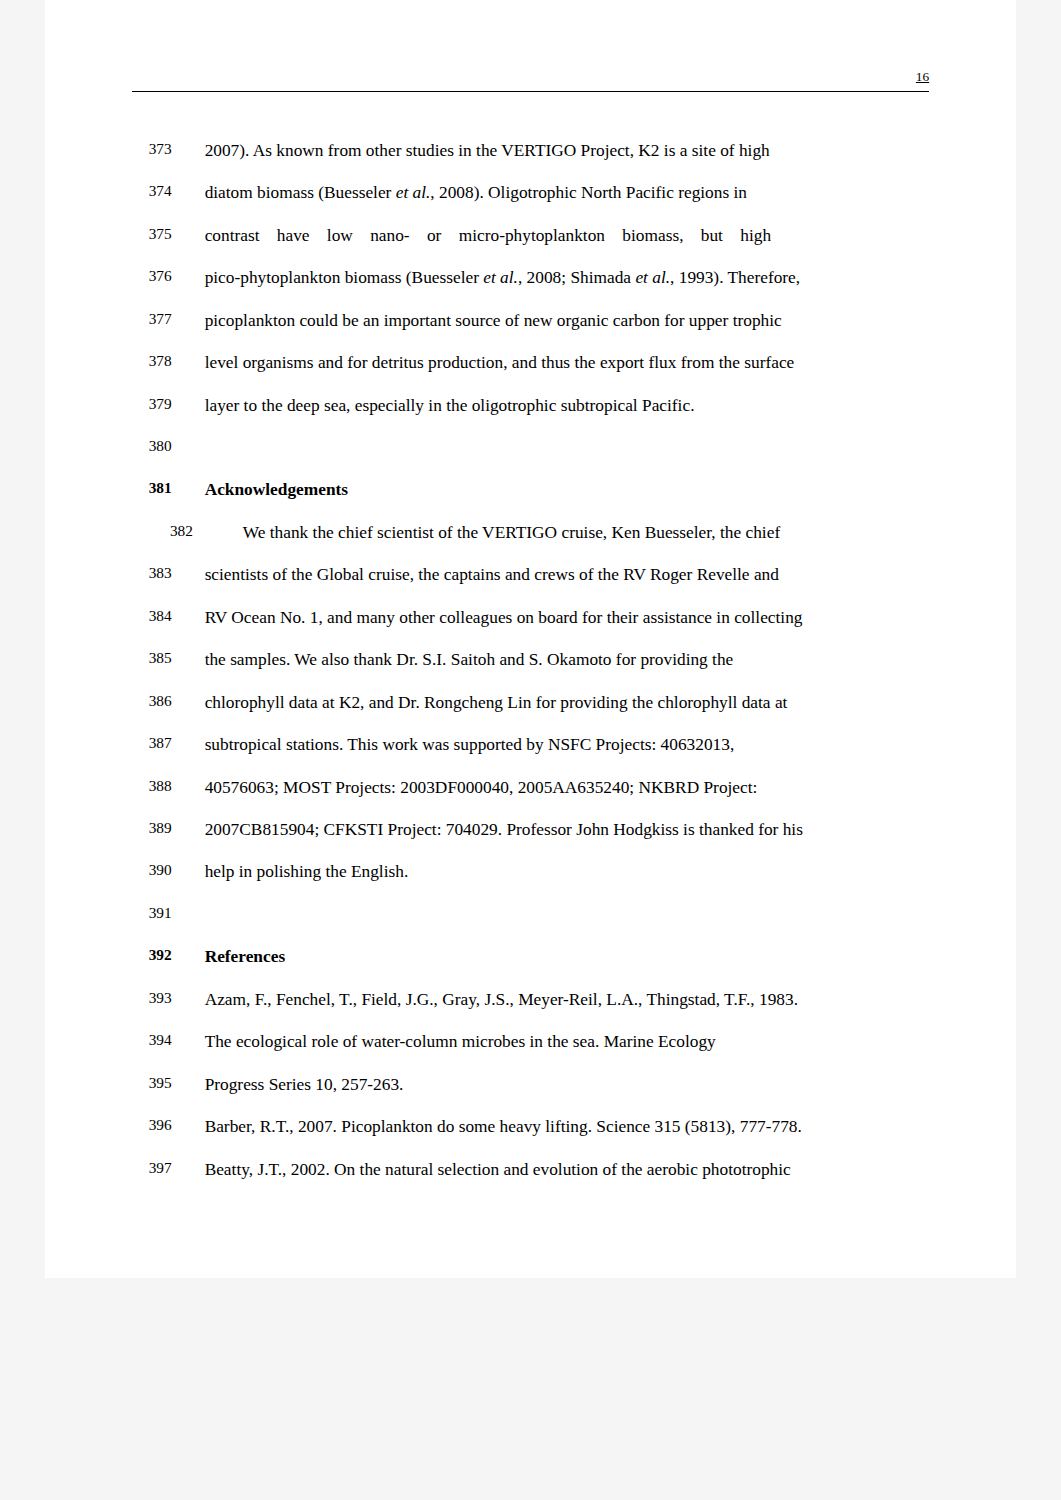16
2007). As known from other studies in the VERTIGO Project, K2 is a site of high
diatom biomass (Buesseler et al., 2008). Oligotrophic North Pacific regions in
contrast have low nano- or micro-phytoplankton biomass, but high
pico-phytoplankton biomass (Buesseler et al., 2008; Shimada et al., 1993). Therefore,
picoplankton could be an important source of new organic carbon for upper trophic
level organisms and for detritus production, and thus the export flux from the surface
layer to the deep sea, especially in the oligotrophic subtropical Pacific.
Acknowledgements
We thank the chief scientist of the VERTIGO cruise, Ken Buesseler, the chief
scientists of the Global cruise, the captains and crews of the RV Roger Revelle and
RV Ocean No. 1, and many other colleagues on board for their assistance in collecting
the samples. We also thank Dr. S.I. Saitoh and S. Okamoto for providing the
chlorophyll data at K2, and Dr. Rongcheng Lin for providing the chlorophyll data at
subtropical stations. This work was supported by NSFC Projects: 40632013,
40576063; MOST Projects: 2003DF000040, 2005AA635240; NKBRD Project:
2007CB815904; CFKSTI Project: 704029. Professor John Hodgkiss is thanked for his
help in polishing the English.
References
Azam, F., Fenchel, T., Field, J.G., Gray, J.S., Meyer-Reil, L.A., Thingstad, T.F., 1983.
The ecological role of water-column microbes in the sea. Marine Ecology
Progress Series 10, 257-263.
Barber, R.T., 2007. Picoplankton do some heavy lifting. Science 315 (5813), 777-778.
Beatty, J.T., 2002. On the natural selection and evolution of the aerobic phototrophic